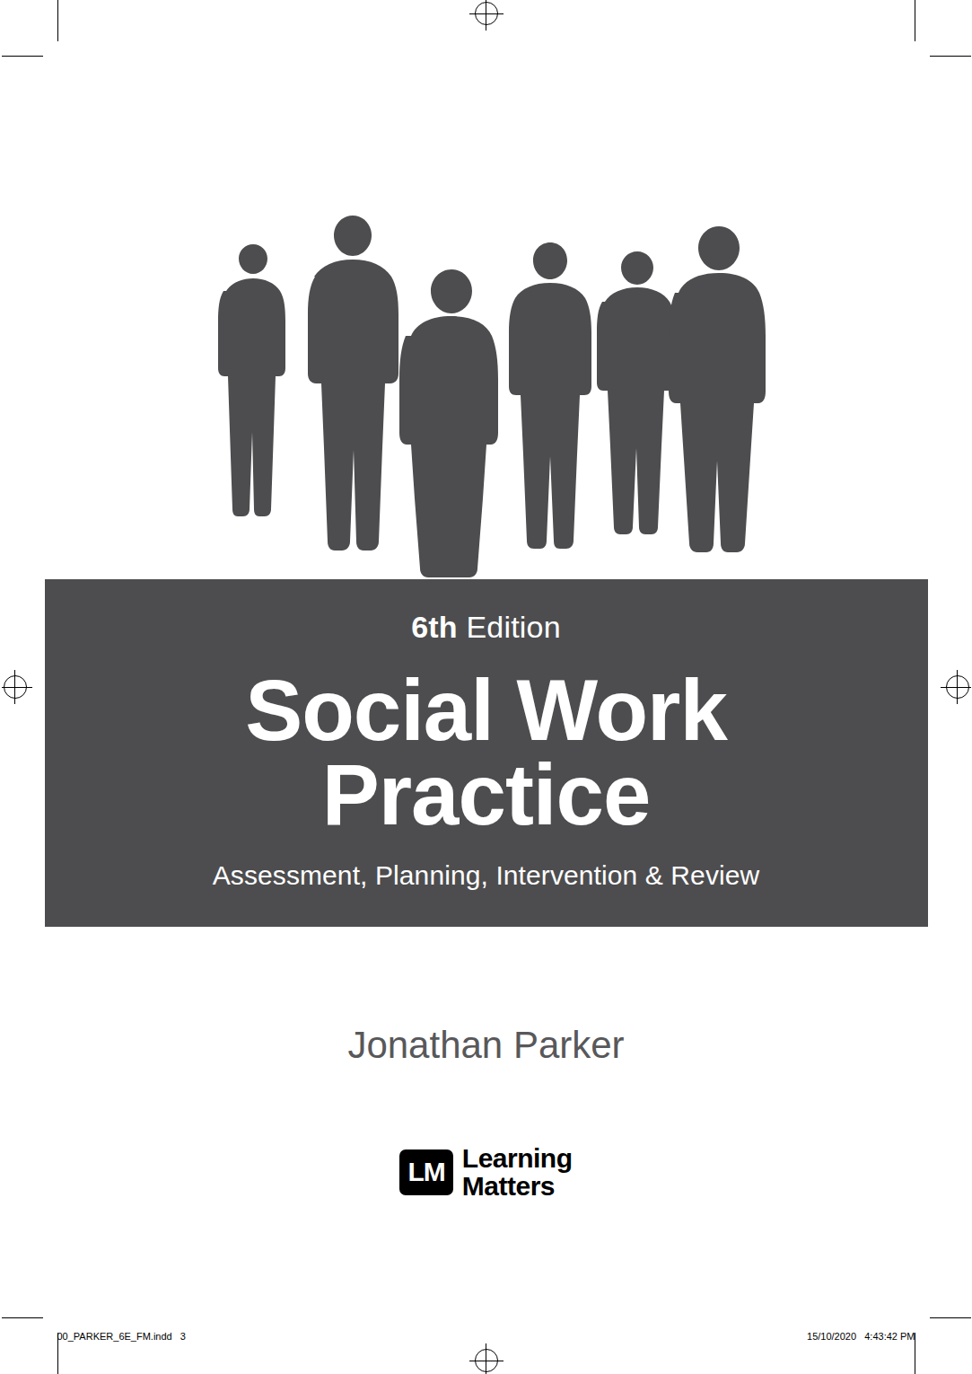6th Edition
Social Work
Practice
Assessment, Planning, Intervention & Review
Jonathan Parker
LM Learning
Matters
00_PARKER_6E_FM.indd 3 15/10/2020 4:43:42 PM